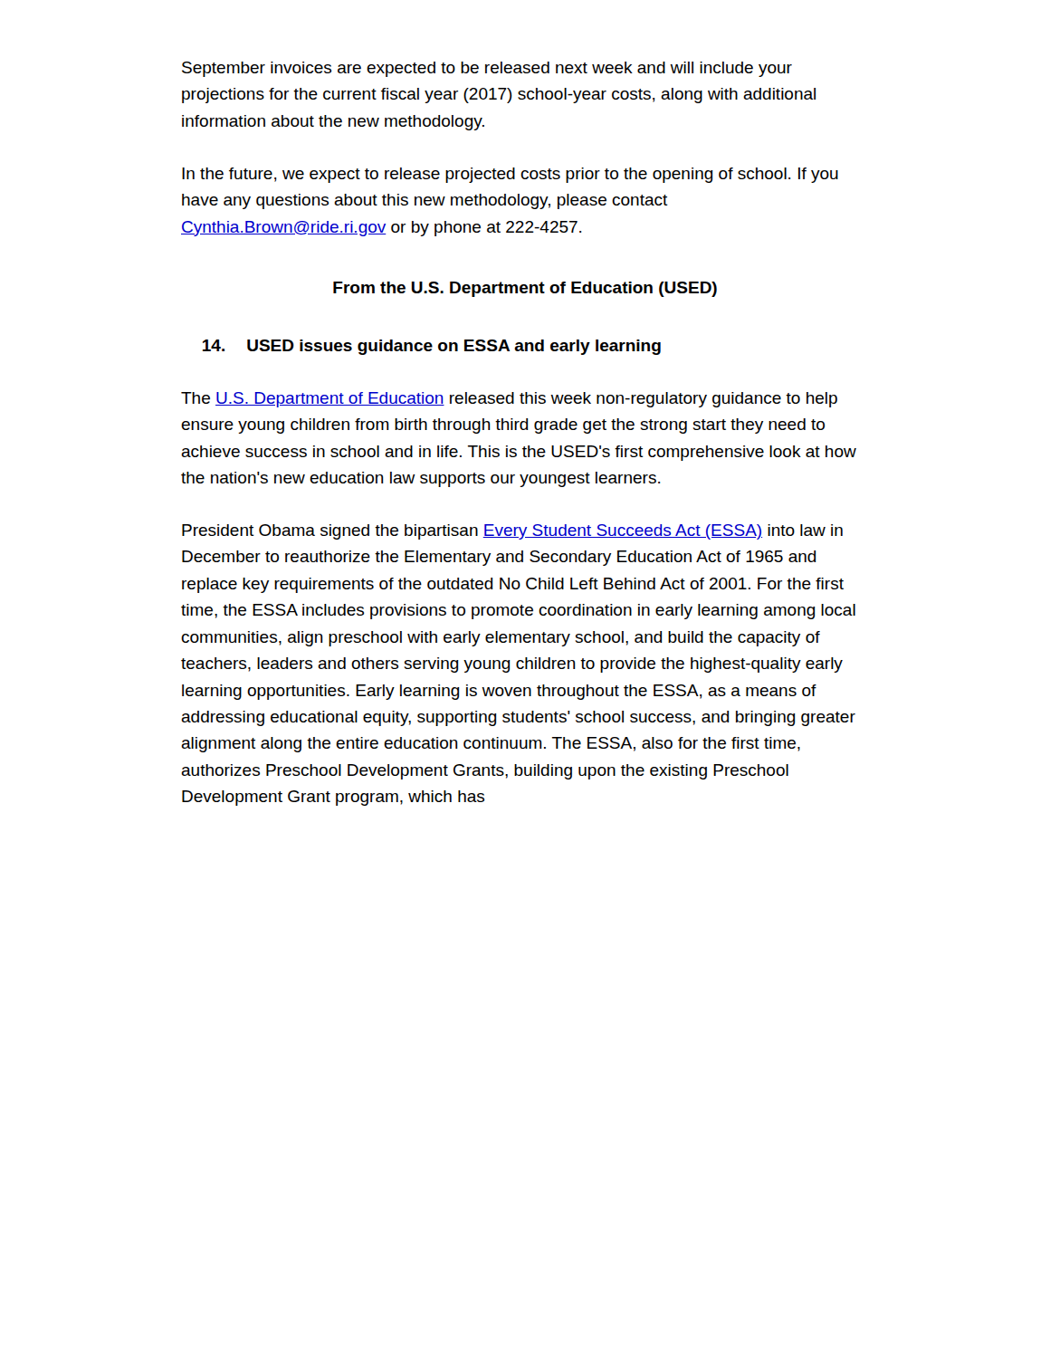September invoices are expected to be released next week and will include your projections for the current fiscal year (2017) school-year costs, along with additional information about the new methodology.
In the future, we expect to release projected costs prior to the opening of school. If you have any questions about this new methodology, please contact Cynthia.Brown@ride.ri.gov or by phone at 222-4257.
From the U.S. Department of Education (USED)
14. USED issues guidance on ESSA and early learning
The U.S. Department of Education released this week non-regulatory guidance to help ensure young children from birth through third grade get the strong start they need to achieve success in school and in life. This is the USED's first comprehensive look at how the nation's new education law supports our youngest learners.
President Obama signed the bipartisan Every Student Succeeds Act (ESSA) into law in December to reauthorize the Elementary and Secondary Education Act of 1965 and replace key requirements of the outdated No Child Left Behind Act of 2001. For the first time, the ESSA includes provisions to promote coordination in early learning among local communities, align preschool with early elementary school, and build the capacity of teachers, leaders and others serving young children to provide the highest-quality early learning opportunities. Early learning is woven throughout the ESSA, as a means of addressing educational equity, supporting students' school success, and bringing greater alignment along the entire education continuum. The ESSA, also for the first time, authorizes Preschool Development Grants, building upon the existing Preschool Development Grant program, which has